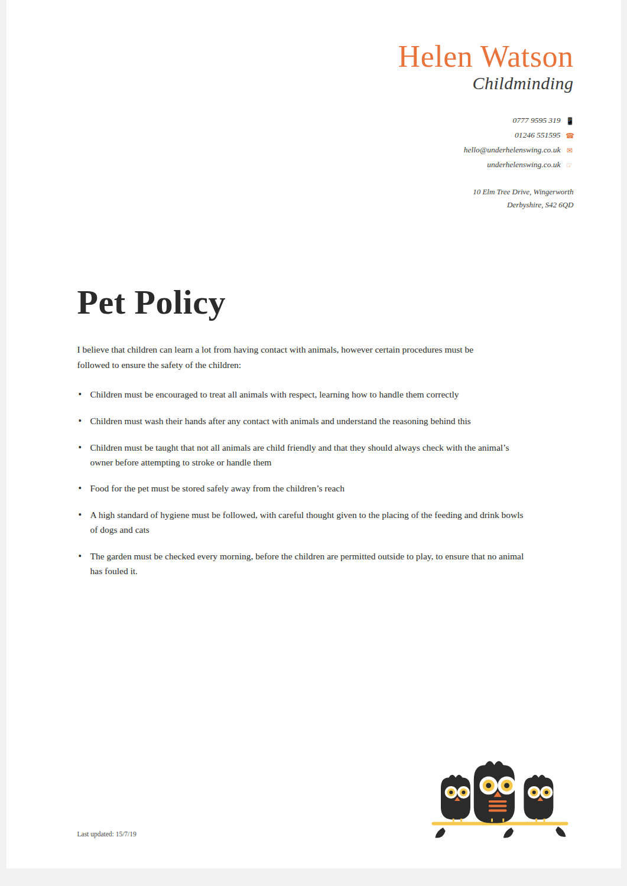Helen Watson
Childminding
0777 9595 319📱
01246 551595☎
hello@underhelenswing.co.uk✉
underhelenswing.co.uk☞
10 Elm Tree Drive, Wingerworth
Derbyshire, S42 6QD
Pet Policy
I believe that children can learn a lot from having contact with animals, however certain procedures must be followed to ensure the safety of the children:
Children must be encouraged to treat all animals with respect, learning how to handle them correctly
Children must wash their hands after any contact with animals and understand the reasoning behind this
Children must be taught that not all animals are child friendly and that they should always check with the animal’s owner before attempting to stroke or handle them
Food for the pet must be stored safely away from the children’s reach
A high standard of hygiene must be followed, with careful thought given to the placing of the feeding and drink bowls of dogs and cats
The garden must be checked every morning, before the children are permitted outside to play, to ensure that no animal has fouled it.
Last updated: 15/7/19